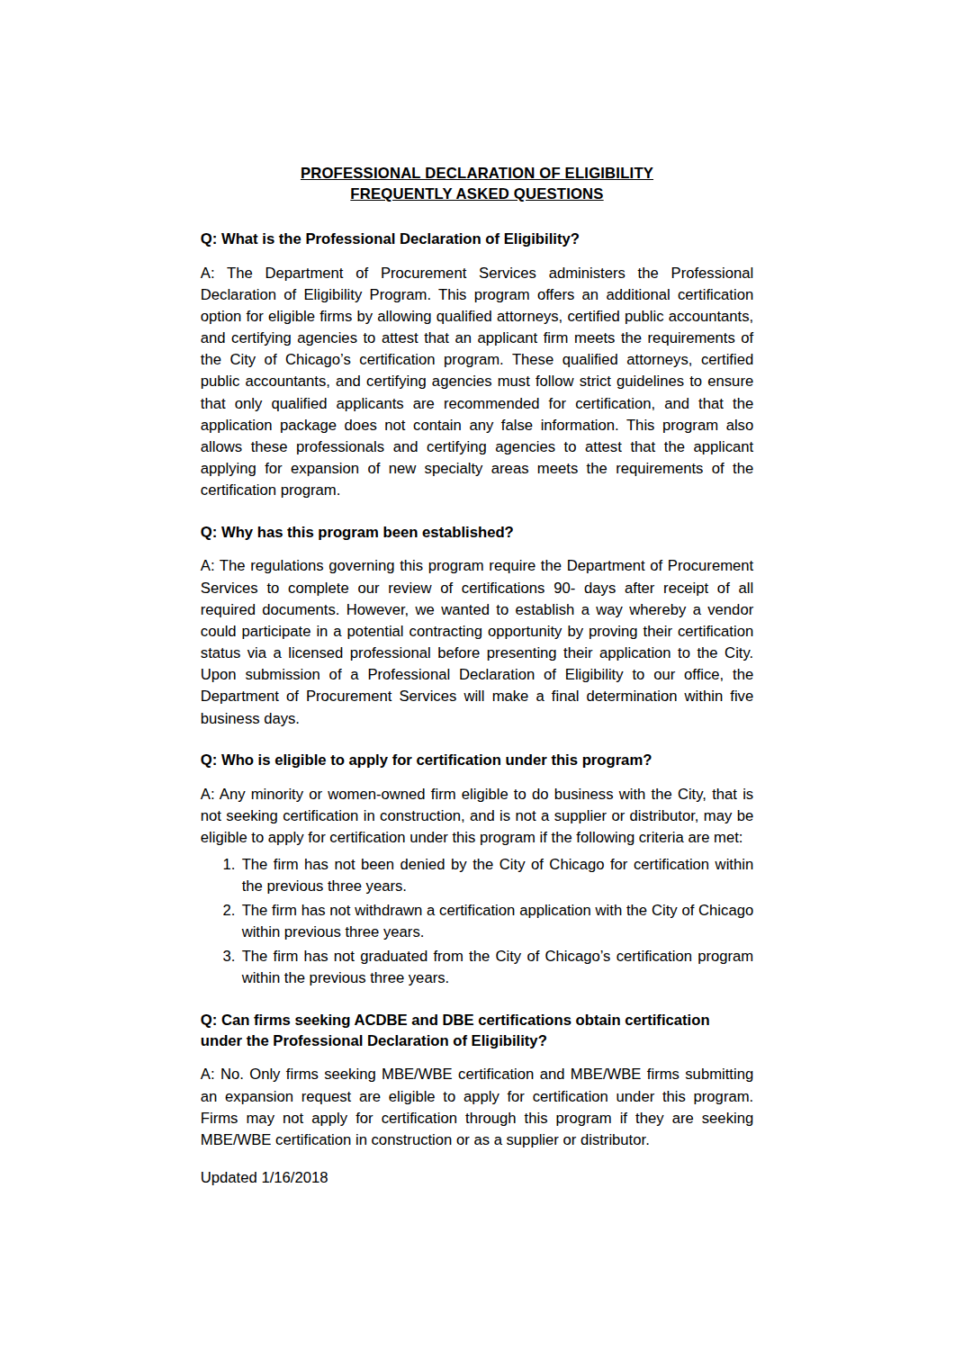PROFESSIONAL DECLARATION OF ELIGIBILITY
FREQUENTLY ASKED QUESTIONS
Q: What is the Professional Declaration of Eligibility?
A: The Department of Procurement Services administers the Professional Declaration of Eligibility Program. This program offers an additional certification option for eligible firms by allowing qualified attorneys, certified public accountants, and certifying agencies to attest that an applicant firm meets the requirements of the City of Chicago’s certification program. These qualified attorneys, certified public accountants, and certifying agencies must follow strict guidelines to ensure that only qualified applicants are recommended for certification, and that the application package does not contain any false information. This program also allows these professionals and certifying agencies to attest that the applicant applying for expansion of new specialty areas meets the requirements of the certification program.
Q: Why has this program been established?
A: The regulations governing this program require the Department of Procurement Services to complete our review of certifications 90- days after receipt of all required documents. However, we wanted to establish a way whereby a vendor could participate in a potential contracting opportunity by proving their certification status via a licensed professional before presenting their application to the City. Upon submission of a Professional Declaration of Eligibility to our office, the Department of Procurement Services will make a final determination within five business days.
Q: Who is eligible to apply for certification under this program?
A: Any minority or women-owned firm eligible to do business with the City, that is not seeking certification in construction, and is not a supplier or distributor, may be eligible to apply for certification under this program if the following criteria are met:
The firm has not been denied by the City of Chicago for certification within the previous three years.
The firm has not withdrawn a certification application with the City of Chicago within previous three years.
The firm has not graduated from the City of Chicago’s certification program within the previous three years.
Q: Can firms seeking ACDBE and DBE certifications obtain certification under the Professional Declaration of Eligibility?
A: No. Only firms seeking MBE/WBE certification and MBE/WBE firms submitting an expansion request are eligible to apply for certification under this program. Firms may not apply for certification through this program if they are seeking MBE/WBE certification in construction or as a supplier or distributor.
Updated 1/16/2018